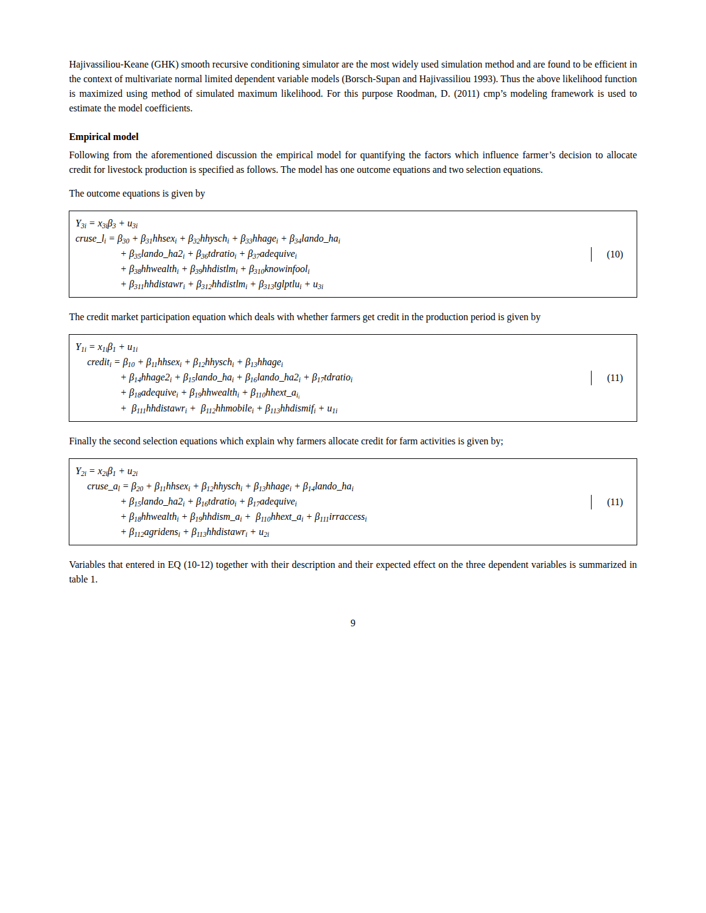Hajivassiliou-Keane (GHK) smooth recursive conditioning simulator are the most widely used simulation method and are found to be efficient in the context of multivariate normal limited dependent variable models (Borsch-Supan and Hajivassiliou 1993). Thus the above likelihood function is maximized using method of simulated maximum likelihood. For this purpose Roodman, D. (2011) cmp’s modeling framework is used to estimate the model coefficients.
Empirical model
Following from the aforementioned discussion the empirical model for quantifying the factors which influence farmer’s decision to allocate credit for livestock production is specified as follows. The model has one outcome equations and two selection equations.
The outcome equations is given by
Y3i = x3iβ3 + u3i cruse_li = β30 + β31hhsexi + β32hhyschi + β33hhagei + β34lando_hai + β35lando_ha2i + β36tdratioi + β37adequivei + β38hhwealthi + β39hhdistlmi + β310knowinfooli + β311hhdistawri + β312hhdistlmi + β313tglptlui + u3i
(10)
The credit market participation equation which deals with whether farmers get credit in the production period is given by
Y1i = x1iβ1 + u1i crediti = β10 + β11hhsexi + β12hhyschi + β13hhagei + β14hhage2i + β15lando_hai + β16lando_ha2i + β17tdratioi + β18adequivei + β19hhwealthi + β110hhext_aii + β111hhdistawri + β112hhmobilei + β113hhdismifi + u1i
(11)
Finally the second selection equations which explain why farmers allocate credit for farm activities is given by;
Y2i = x2iβ1 + u2i cruse_al = β20 + β11hhsexi + β12hhyschi + β13hhagei + β14lando_hai + β15lando_ha2i + β16tdratioi + β17adequivei + β18hhwealthi + β19hhdism_ai + β110hhext_ai + β111irraccessi + β112agridensi + β113hhdistawri + u2i
(11)
Variables that entered in EQ (10-12) together with their description and their expected effect on the three dependent variables is summarized in table 1.
9